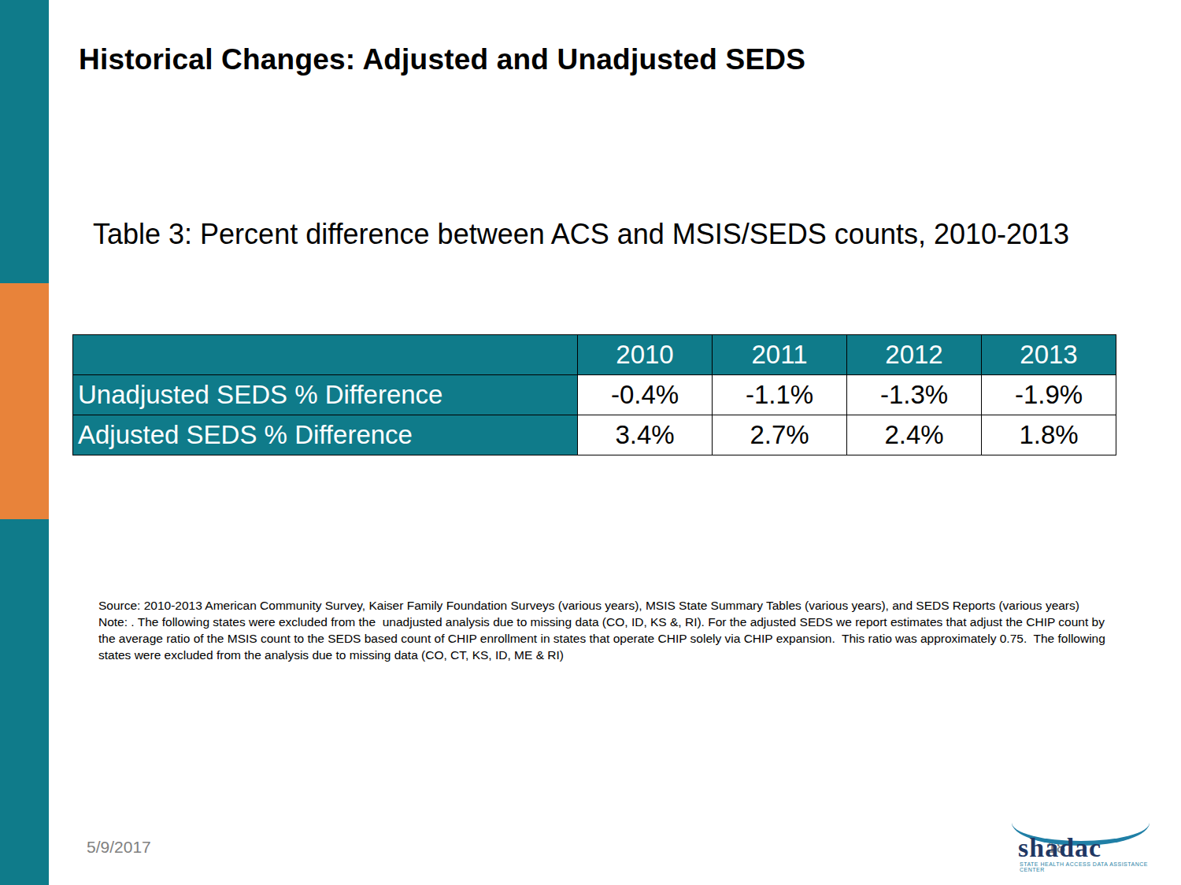Historical Changes: Adjusted and Unadjusted SEDS
Table 3: Percent difference between ACS and MSIS/SEDS counts, 2010-2013
| | 2010 | 2011 | 2012 | 2013 |
| --- | --- | --- | --- | --- |
| Unadjusted SEDS % Difference | -0.4% | -1.1% | -1.3% | -1.9% |
| Adjusted SEDS % Difference | 3.4% | 2.7% | 2.4% | 1.8% |
Source: 2010-2013 American Community Survey, Kaiser Family Foundation Surveys (various years), MSIS State Summary Tables (various years), and SEDS Reports (various years)
Note: . The following states were excluded from the unadjusted analysis due to missing data (CO, ID, KS &, RI). For the adjusted SEDS we report estimates that adjust the CHIP count by the average ratio of the MSIS count to the SEDS based count of CHIP enrollment in states that operate CHIP solely via CHIP expansion. This ratio was approximately 0.75. The following states were excluded from the analysis due to missing data (CO, CT, KS, ID, ME & RI)
5/9/2017
18
shadac
STATE HEALTH ACCESS DATA ASSISTANCE CENTER